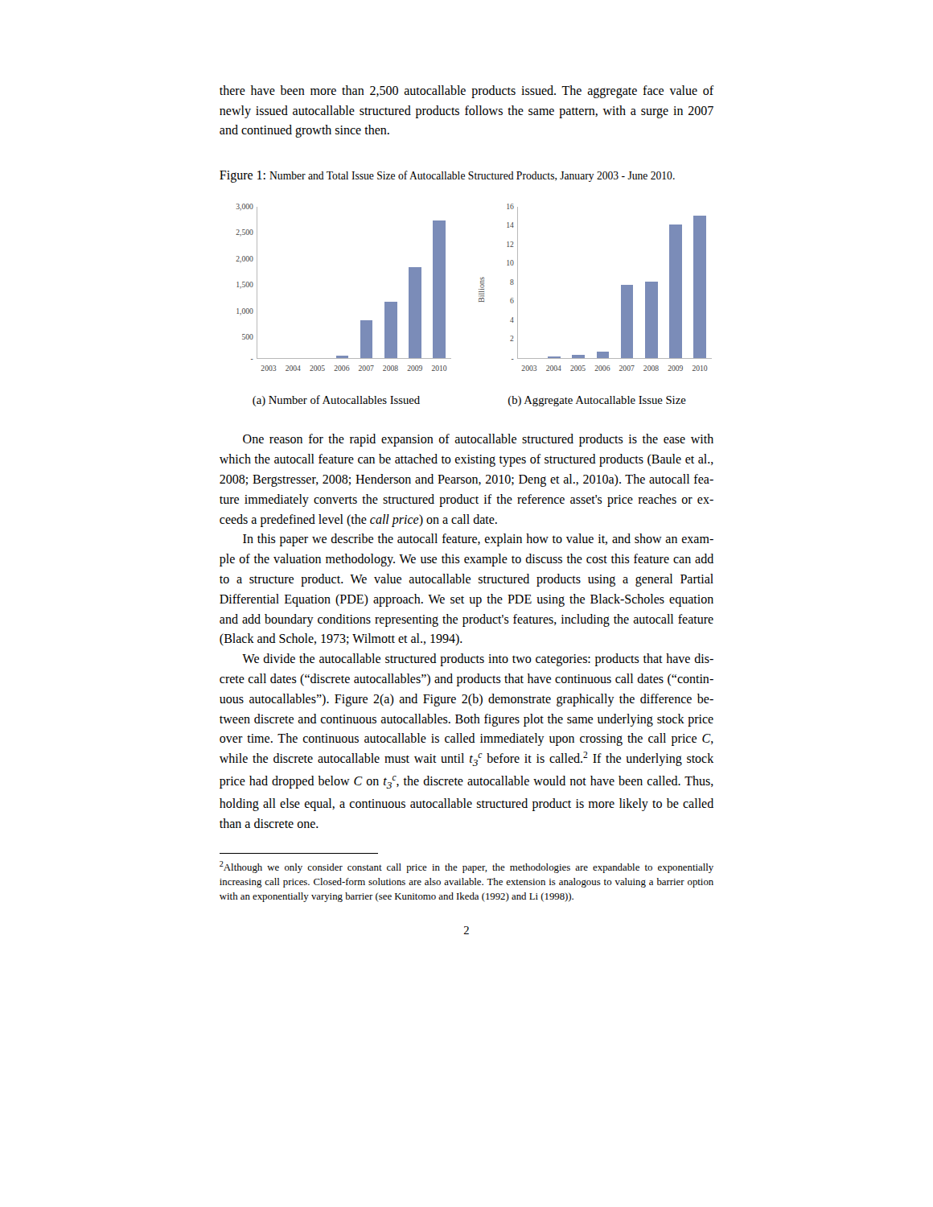there have been more than 2,500 autocallable products issued. The aggregate face value of newly issued autocallable structured products follows the same pattern, with a surge in 2007 and continued growth since then.
Figure 1: Number and Total Issue Size of Autocallable Structured Products, January 2003 - June 2010.
3,000
2,500
2,000
1,500
1,000
500
-
20032004200520062007200820092010
(a) Number of Autocallables Issued
Billions
16
14
12
10
8
6
4
2
-
20032004200520062007200820092010
(b) Aggregate Autocallable Issue Size
One reason for the rapid expansion of autocallable structured products is the ease with which the autocall feature can be attached to existing types of structured products (Baule et al., 2008; Bergstresser, 2008; Henderson and Pearson, 2010; Deng et al., 2010a). The autocall feature immediately converts the structured product if the reference asset's price reaches or exceeds a predefined level (the call price) on a call date.
In this paper we describe the autocall feature, explain how to value it, and show an example of the valuation methodology. We use this example to discuss the cost this feature can add to a structure product. We value autocallable structured products using a general Partial Differential Equation (PDE) approach. We set up the PDE using the Black-Scholes equation and add boundary conditions representing the product's features, including the autocall feature (Black and Schole, 1973; Wilmott et al., 1994).
We divide the autocallable structured products into two categories: products that have discrete call dates (“discrete autocallables”) and products that have continuous call dates (“continuous autocallables”). Figure 2(a) and Figure 2(b) demonstrate graphically the difference between discrete and continuous autocallables. Both figures plot the same underlying stock price over time. The continuous autocallable is called immediately upon crossing the call price C, while the discrete autocallable must wait until t3c before it is called.2 If the underlying stock price had dropped below C on t3c, the discrete autocallable would not have been called. Thus, holding all else equal, a continuous autocallable structured product is more likely to be called than a discrete one.
2Although we only consider constant call price in the paper, the methodologies are expandable to exponentially increasing call prices. Closed-form solutions are also available. The extension is analogous to valuing a barrier option with an exponentially varying barrier (see Kunitomo and Ikeda (1992) and Li (1998)).
2